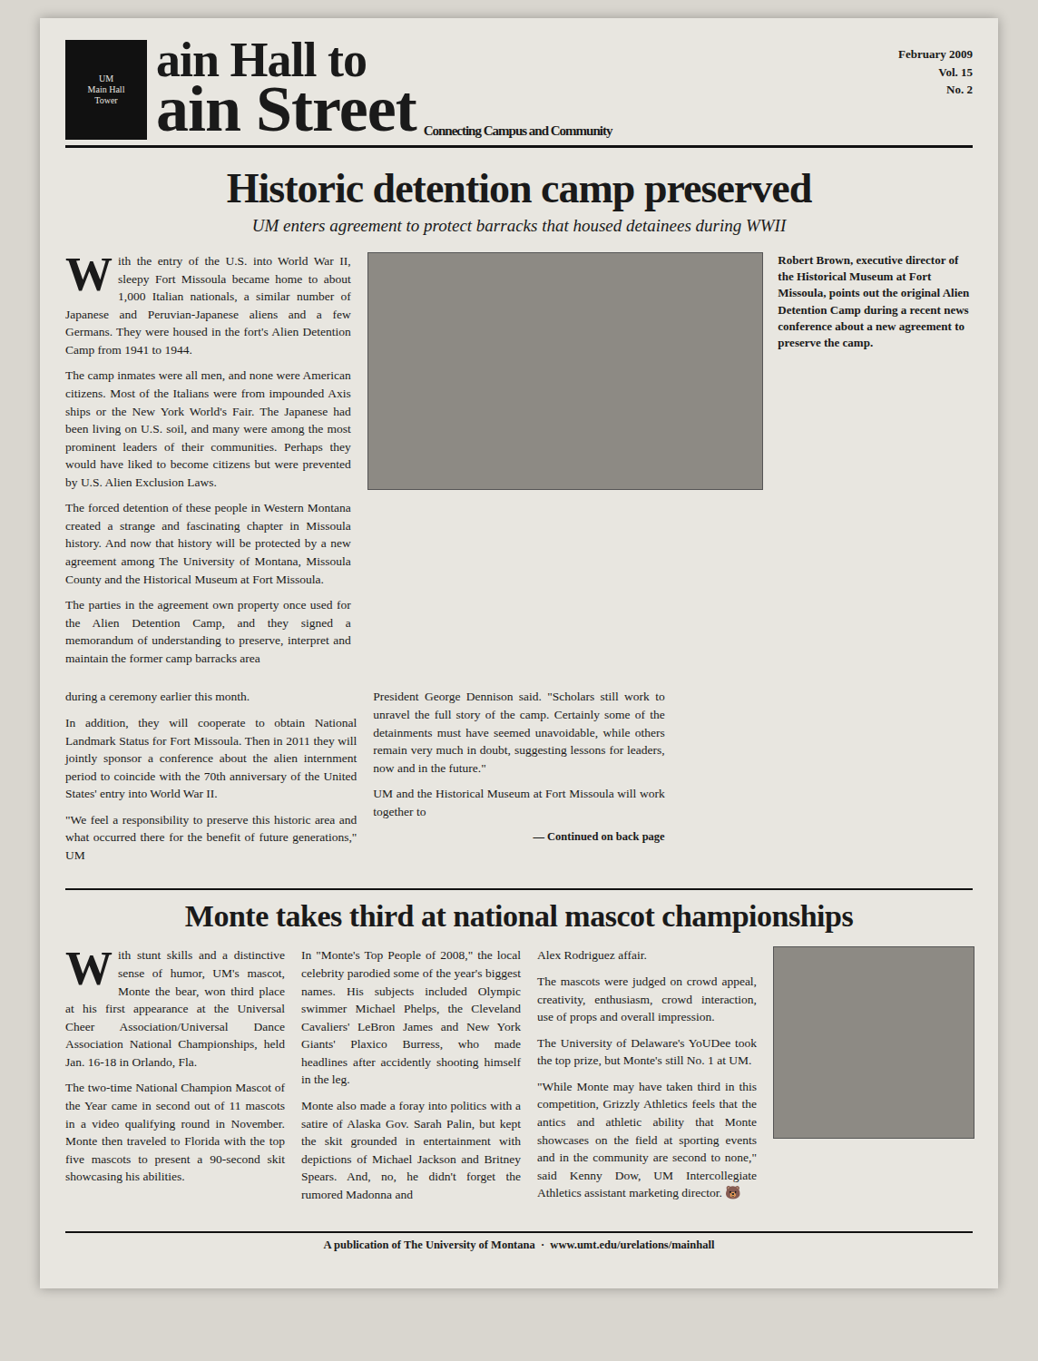UM
Main Hall
Tower
ain Hall to
ain StreetConnecting Campus and Community
February 2009
Vol. 15
No. 2
Historic detention camp preserved
UM enters agreement to protect barracks that housed detainees during WWII
With the entry of the U.S. into World War II, sleepy Fort Missoula became home to about 1,000 Italian nationals, a similar number of Japanese and Peruvian-Japanese aliens and a few Germans. They were housed in the fort's Alien Detention Camp from 1941 to 1944.
The camp inmates were all men, and none were American citizens. Most of the Italians were from impounded Axis ships or the New York World's Fair. The Japanese had been living on U.S. soil, and many were among the most prominent leaders of their communities. Perhaps they would have liked to become citizens but were prevented by U.S. Alien Exclusion Laws.
The forced detention of these people in Western Montana created a strange and fascinating chapter in Missoula history. And now that history will be protected by a new agreement among The University of Montana, Missoula County and the Historical Museum at Fort Missoula.
The parties in the agreement own property once used for the Alien Detention Camp, and they signed a memorandum of understanding to preserve, interpret and maintain the former camp barracks area
Robert Brown, executive director of the Historical Museum at Fort Missoula, points out the original Alien Detention Camp during a recent news conference about a new agreement to preserve the camp.
during a ceremony earlier this month.
In addition, they will cooperate to obtain National Landmark Status for Fort Missoula. Then in 2011 they will jointly sponsor a conference about the alien internment period to coincide with the 70th anniversary of the United States' entry into World War II.
"We feel a responsibility to preserve this historic area and what occurred there for the benefit of future generations," UM
President George Dennison said. "Scholars still work to unravel the full story of the camp. Certainly some of the detainments must have seemed unavoidable, while others remain very much in doubt, suggesting lessons for leaders, now and in the future."
UM and the Historical Museum at Fort Missoula will work together to
— Continued on back page
Monte takes third at national mascot championships
With stunt skills and a distinctive sense of humor, UM's mascot, Monte the bear, won third place at his first appearance at the Universal Cheer Association/Universal Dance Association National Championships, held Jan. 16-18 in Orlando, Fla.
The two-time National Champion Mascot of the Year came in second out of 11 mascots in a video qualifying round in November. Monte then traveled to Florida with the top five mascots to present a 90-second skit showcasing his abilities.
In "Monte's Top People of 2008," the local celebrity parodied some of the year's biggest names. His subjects included Olympic swimmer Michael Phelps, the Cleveland Cavaliers' LeBron James and New York Giants' Plaxico Burress, who made headlines after accidently shooting himself in the leg.
Monte also made a foray into politics with a satire of Alaska Gov. Sarah Palin, but kept the skit grounded in entertainment with depictions of Michael Jackson and Britney Spears. And, no, he didn't forget the rumored Madonna and
Alex Rodriguez affair.
The mascots were judged on crowd appeal, creativity, enthusiasm, crowd interaction, use of props and overall impression.
The University of Delaware's YoUDee took the top prize, but Monte's still No. 1 at UM.
"While Monte may have taken third in this competition, Grizzly Athletics feels that the antics and athletic ability that Monte showcases on the field at sporting events and in the community are second to none," said Kenny Dow, UM Intercollegiate Athletics assistant marketing director. 🐻
A publication of The University of Montana · www.umt.edu/urelations/mainhall